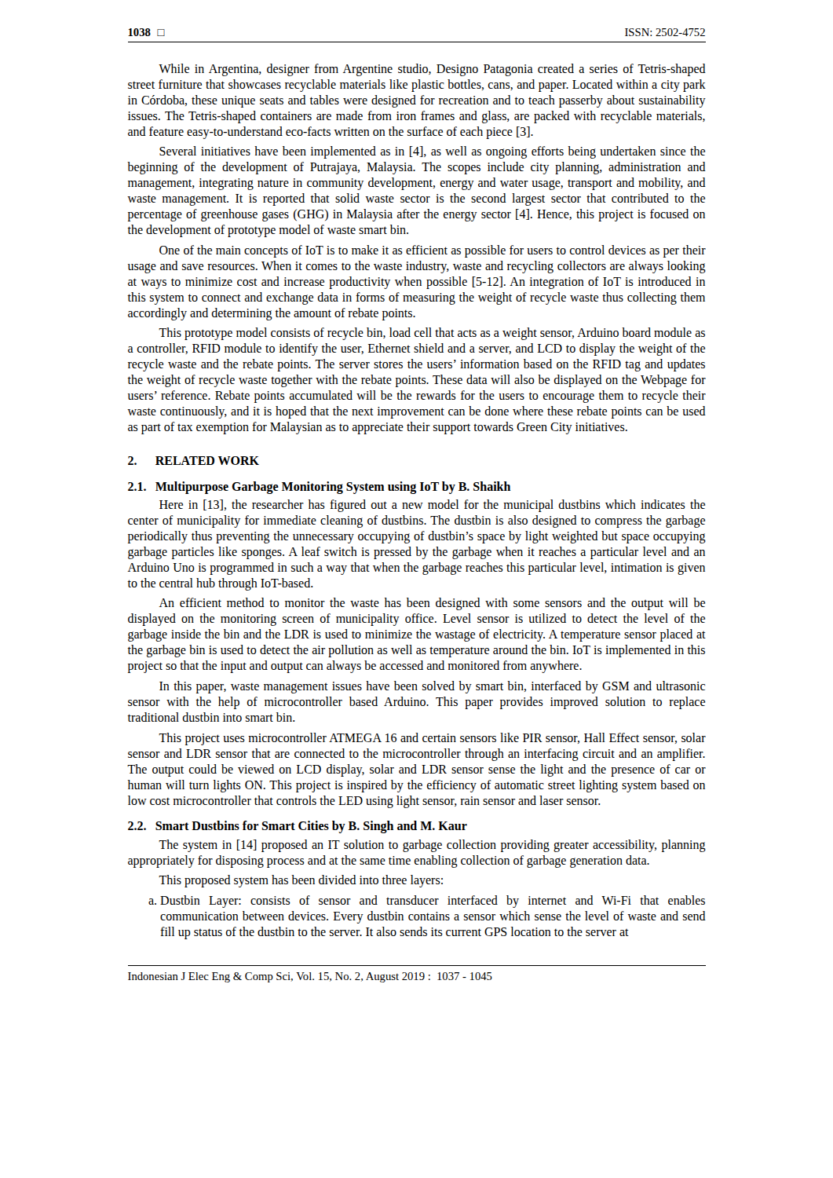1038□
ISSN: 2502-4752
While in Argentina, designer from Argentine studio, Designo Patagonia created a series of Tetris-shaped street furniture that showcases recyclable materials like plastic bottles, cans, and paper. Located within a city park in Córdoba, these unique seats and tables were designed for recreation and to teach passerby about sustainability issues. The Tetris-shaped containers are made from iron frames and glass, are packed with recyclable materials, and feature easy-to-understand eco-facts written on the surface of each piece [3].
Several initiatives have been implemented as in [4], as well as ongoing efforts being undertaken since the beginning of the development of Putrajaya, Malaysia. The scopes include city planning, administration and management, integrating nature in community development, energy and water usage, transport and mobility, and waste management. It is reported that solid waste sector is the second largest sector that contributed to the percentage of greenhouse gases (GHG) in Malaysia after the energy sector [4]. Hence, this project is focused on the development of prototype model of waste smart bin.
One of the main concepts of IoT is to make it as efficient as possible for users to control devices as per their usage and save resources. When it comes to the waste industry, waste and recycling collectors are always looking at ways to minimize cost and increase productivity when possible [5-12]. An integration of IoT is introduced in this system to connect and exchange data in forms of measuring the weight of recycle waste thus collecting them accordingly and determining the amount of rebate points.
This prototype model consists of recycle bin, load cell that acts as a weight sensor, Arduino board module as a controller, RFID module to identify the user, Ethernet shield and a server, and LCD to display the weight of the recycle waste and the rebate points. The server stores the users’ information based on the RFID tag and updates the weight of recycle waste together with the rebate points. These data will also be displayed on the Webpage for users’ reference. Rebate points accumulated will be the rewards for the users to encourage them to recycle their waste continuously, and it is hoped that the next improvement can be done where these rebate points can be used as part of tax exemption for Malaysian as to appreciate their support towards Green City initiatives.
2. RELATED WORK
2.1. Multipurpose Garbage Monitoring System using IoT by B. Shaikh
Here in [13], the researcher has figured out a new model for the municipal dustbins which indicates the center of municipality for immediate cleaning of dustbins. The dustbin is also designed to compress the garbage periodically thus preventing the unnecessary occupying of dustbin’s space by light weighted but space occupying garbage particles like sponges. A leaf switch is pressed by the garbage when it reaches a particular level and an Arduino Uno is programmed in such a way that when the garbage reaches this particular level, intimation is given to the central hub through IoT-based.
An efficient method to monitor the waste has been designed with some sensors and the output will be displayed on the monitoring screen of municipality office. Level sensor is utilized to detect the level of the garbage inside the bin and the LDR is used to minimize the wastage of electricity. A temperature sensor placed at the garbage bin is used to detect the air pollution as well as temperature around the bin. IoT is implemented in this project so that the input and output can always be accessed and monitored from anywhere.
In this paper, waste management issues have been solved by smart bin, interfaced by GSM and ultrasonic sensor with the help of microcontroller based Arduino. This paper provides improved solution to replace traditional dustbin into smart bin.
This project uses microcontroller ATMEGA 16 and certain sensors like PIR sensor, Hall Effect sensor, solar sensor and LDR sensor that are connected to the microcontroller through an interfacing circuit and an amplifier. The output could be viewed on LCD display, solar and LDR sensor sense the light and the presence of car or human will turn lights ON. This project is inspired by the efficiency of automatic street lighting system based on low cost microcontroller that controls the LED using light sensor, rain sensor and laser sensor.
2.2. Smart Dustbins for Smart Cities by B. Singh and M. Kaur
The system in [14] proposed an IT solution to garbage collection providing greater accessibility, planning appropriately for disposing process and at the same time enabling collection of garbage generation data.
This proposed system has been divided into three layers:
Dustbin Layer: consists of sensor and transducer interfaced by internet and Wi-Fi that enables communication between devices. Every dustbin contains a sensor which sense the level of waste and send fill up status of the dustbin to the server. It also sends its current GPS location to the server at
Indonesian J Elec Eng & Comp Sci, Vol. 15, No. 2, August 2019 : 1037 - 1045